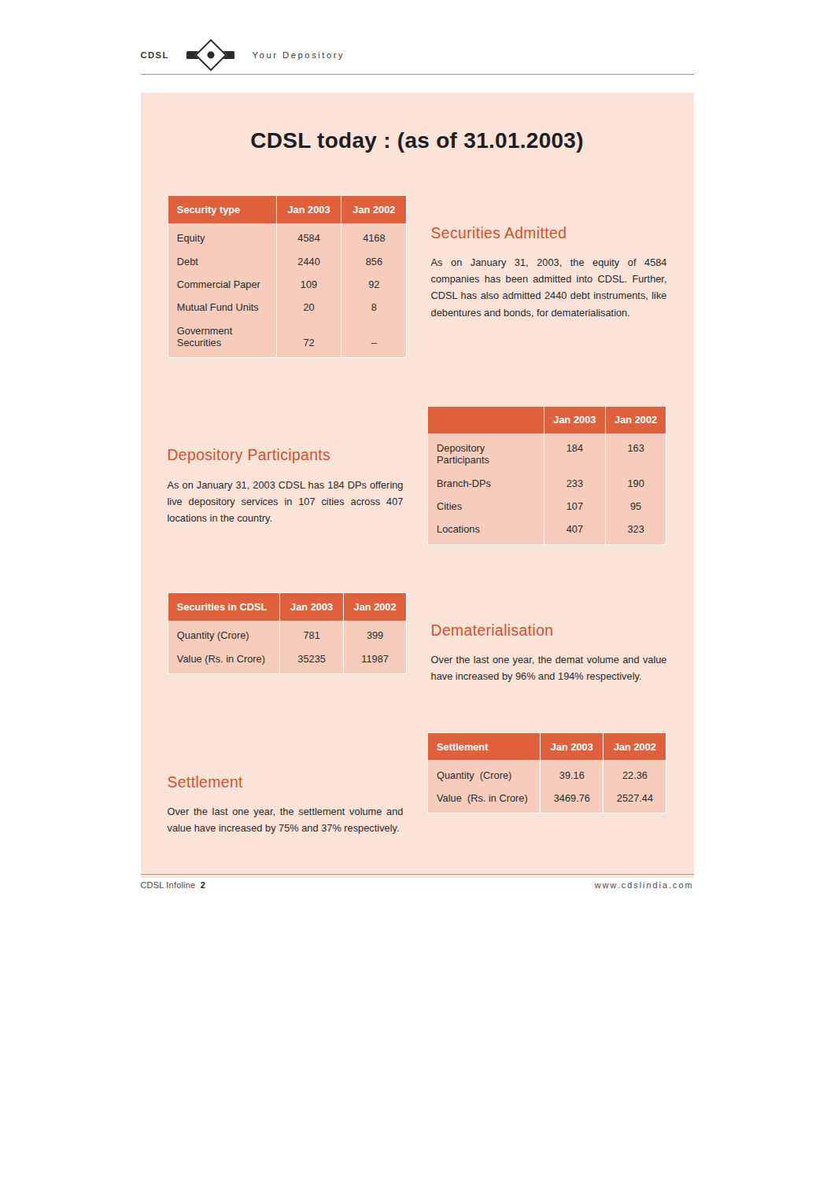CDSL Your Depository
CDSL today : (as of 31.01.2003)
| Security type | Jan 2003 | Jan 2002 |
| --- | --- | --- |
| Equity | 4584 | 4168 |
| Debt | 2440 | 856 |
| Commercial Paper | 109 | 92 |
| Mutual Fund Units | 20 | 8 |
| Government Securities | 72 | – |
Securities Admitted
As on January 31, 2003, the equity of 4584 companies has been admitted into CDSL. Further, CDSL has also admitted 2440 debt instruments, like debentures and bonds, for dematerialisation.
Depository Participants
As on January 31, 2003 CDSL has 184 DPs offering live depository services in 107 cities across 407 locations in the country.
| | Jan 2003 | Jan 2002 |
| --- | --- | --- |
| Depository Participants | 184 | 163 |
| Branch-DPs | 233 | 190 |
| Cities | 107 | 95 |
| Locations | 407 | 323 |
| Securities in CDSL | Jan 2003 | Jan 2002 |
| --- | --- | --- |
| Quantity (Crore) | 781 | 399 |
| Value (Rs. in Crore) | 35235 | 11987 |
Dematerialisation
Over the last one year, the demat volume and value have increased by 96% and 194% respectively.
Settlement
Over the last one year, the settlement volume and value have increased by 75% and 37% respectively.
| Settlement | Jan 2003 | Jan 2002 |
| --- | --- | --- |
| Quantity (Crore) | 39.16 | 22.36 |
| Value (Rs. in Crore) | 3469.76 | 2527.44 |
CDSL Infoline 2
www.cdslindia.com